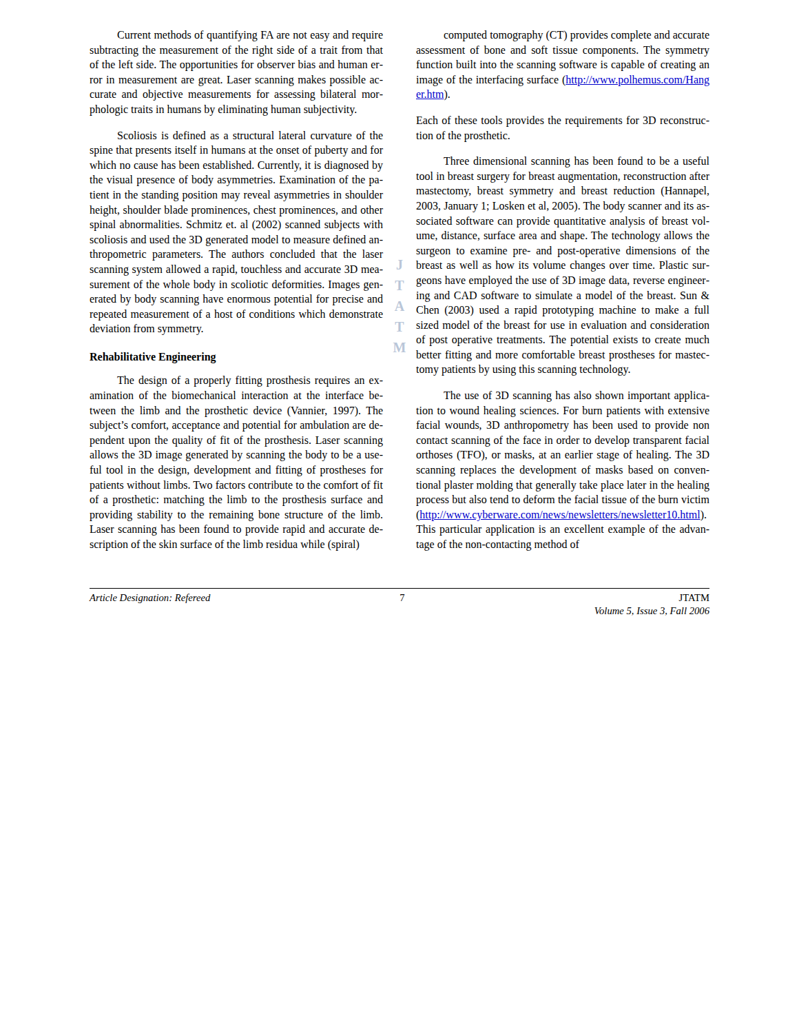J T A T M
Current methods of quantifying FA are not easy and require subtracting the measurement of the right side of a trait from that of the left side. The opportunities for observer bias and human error in measurement are great. Laser scanning makes possible accurate and objective measurements for assessing bilateral morphologic traits in humans by eliminating human subjectivity.
Scoliosis is defined as a structural lateral curvature of the spine that presents itself in humans at the onset of puberty and for which no cause has been established. Currently, it is diagnosed by the visual presence of body asymmetries. Examination of the patient in the standing position may reveal asymmetries in shoulder height, shoulder blade prominences, chest prominences, and other spinal abnormalities. Schmitz et. al (2002) scanned subjects with scoliosis and used the 3D generated model to measure defined anthropometric parameters. The authors concluded that the laser scanning system allowed a rapid, touchless and accurate 3D measurement of the whole body in scoliotic deformities. Images generated by body scanning have enormous potential for precise and repeated measurement of a host of conditions which demonstrate deviation from symmetry.
Rehabilitative Engineering
The design of a properly fitting prosthesis requires an examination of the biomechanical interaction at the interface between the limb and the prosthetic device (Vannier, 1997). The subject’s comfort, acceptance and potential for ambulation are dependent upon the quality of fit of the prosthesis. Laser scanning allows the 3D image generated by scanning the body to be a useful tool in the design, development and fitting of prostheses for patients without limbs. Two factors contribute to the comfort of fit of a prosthetic: matching the limb to the prosthesis surface and providing stability to the remaining bone structure of the limb. Laser scanning has been found to provide rapid and accurate description of the skin surface of the limb residua while (spiral)
computed tomography (CT) provides complete and accurate assessment of bone and soft tissue components. The symmetry function built into the scanning software is capable of creating an image of the interfacing surface (http://www.polhemus.com/Hanger.htm).
Each of these tools provides the requirements for 3D reconstruction of the prosthetic.
Three dimensional scanning has been found to be a useful tool in breast surgery for breast augmentation, reconstruction after mastectomy, breast symmetry and breast reduction (Hannapel, 2003, January 1; Losken et al, 2005). The body scanner and its associated software can provide quantitative analysis of breast volume, distance, surface area and shape. The technology allows the surgeon to examine pre- and post-operative dimensions of the breast as well as how its volume changes over time. Plastic surgeons have employed the use of 3D image data, reverse engineering and CAD software to simulate a model of the breast. Sun & Chen (2003) used a rapid prototyping machine to make a full sized model of the breast for use in evaluation and consideration of post operative treatments. The potential exists to create much better fitting and more comfortable breast prostheses for mastectomy patients by using this scanning technology.
The use of 3D scanning has also shown important application to wound healing sciences. For burn patients with extensive facial wounds, 3D anthropometry has been used to provide non contact scanning of the face in order to develop transparent facial orthoses (TFO), or masks, at an earlier stage of healing. The 3D scanning replaces the development of masks based on conventional plaster molding that generally take place later in the healing process but also tend to deform the facial tissue of the burn victim (http://www.cyberware.com/news/newsletters/newsletter10.html). This particular application is an excellent example of the advantage of the non-contacting method of
Article Designation: Refereed
7
JTATM
Volume 5, Issue 3, Fall 2006